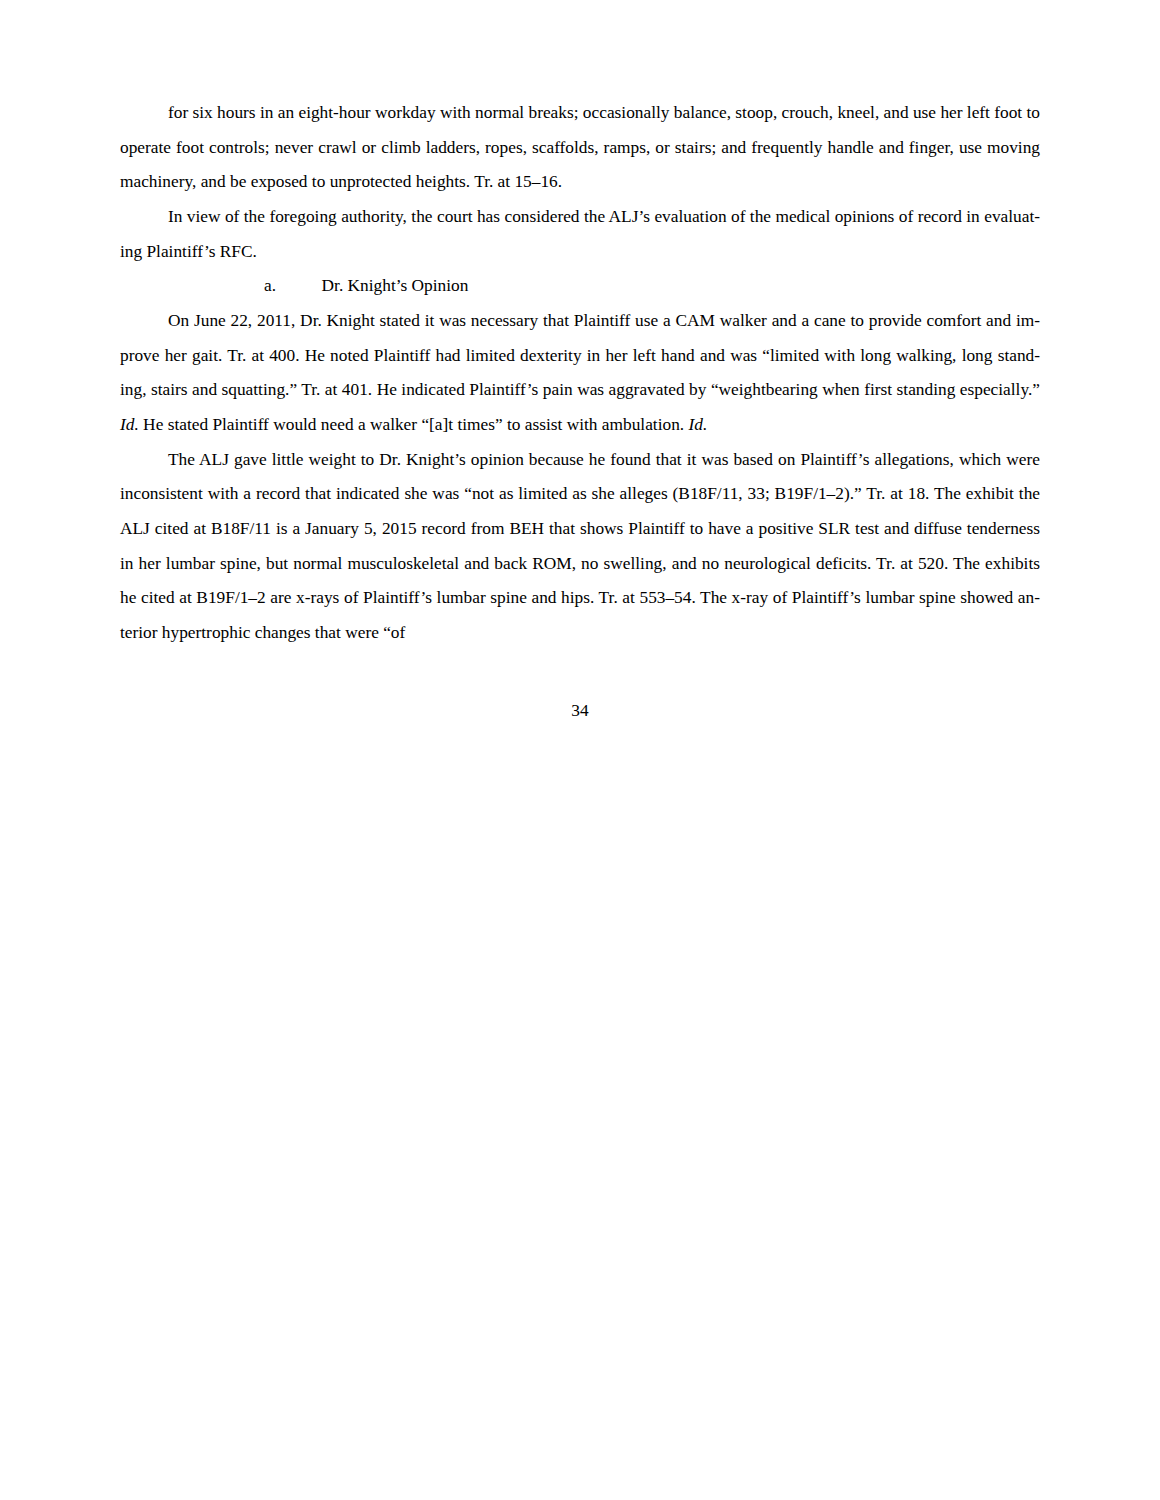for six hours in an eight-hour workday with normal breaks; occasionally balance, stoop, crouch, kneel, and use her left foot to operate foot controls; never crawl or climb ladders, ropes, scaffolds, ramps, or stairs; and frequently handle and finger, use moving machinery, and be exposed to unprotected heights. Tr. at 15–16.
In view of the foregoing authority, the court has considered the ALJ’s evaluation of the medical opinions of record in evaluating Plaintiff’s RFC.
a. Dr. Knight’s Opinion
On June 22, 2011, Dr. Knight stated it was necessary that Plaintiff use a CAM walker and a cane to provide comfort and improve her gait. Tr. at 400. He noted Plaintiff had limited dexterity in her left hand and was “limited with long walking, long standing, stairs and squatting.” Tr. at 401. He indicated Plaintiff’s pain was aggravated by “weightbearing when first standing especially.” Id. He stated Plaintiff would need a walker “[a]t times” to assist with ambulation. Id.
The ALJ gave little weight to Dr. Knight’s opinion because he found that it was based on Plaintiff’s allegations, which were inconsistent with a record that indicated she was “not as limited as she alleges (B18F/11, 33; B19F/1–2).” Tr. at 18. The exhibit the ALJ cited at B18F/11 is a January 5, 2015 record from BEH that shows Plaintiff to have a positive SLR test and diffuse tenderness in her lumbar spine, but normal musculoskeletal and back ROM, no swelling, and no neurological deficits. Tr. at 520. The exhibits he cited at B19F/1–2 are x-rays of Plaintiff’s lumbar spine and hips. Tr. at 553–54. The x-ray of Plaintiff’s lumbar spine showed anterior hypertrophic changes that were “of
34